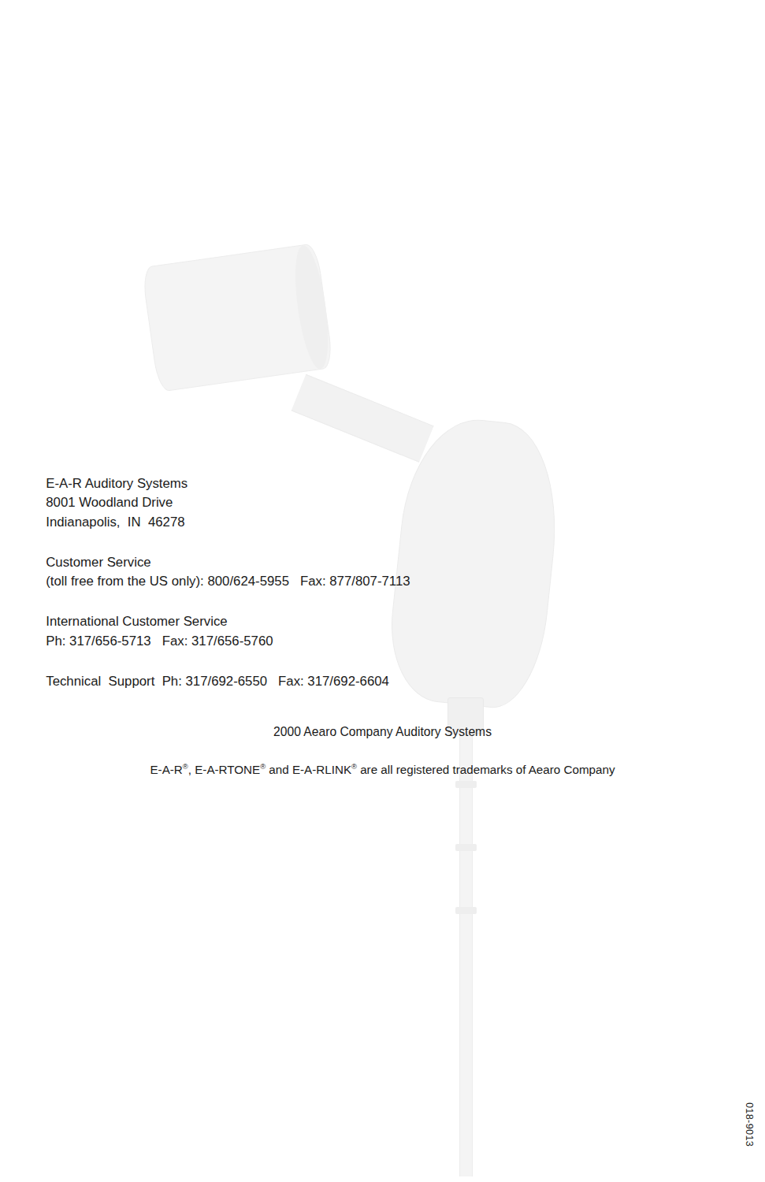E-A-R Auditory Systems
8001 Woodland Drive
Indianapolis, IN 46278
Customer Service
(toll free from the US only): 800/624-5955 Fax: 877/807-7113
International Customer Service
Ph: 317/656-5713 Fax: 317/656-5760
Technical Support Ph: 317/692-6550 Fax: 317/692-6604
2000 Aearo Company Auditory Systems
E-A-R®, E-A-RTONE® and E-A-RLINK® are all registered trademarks of Aearo Company
018-9013